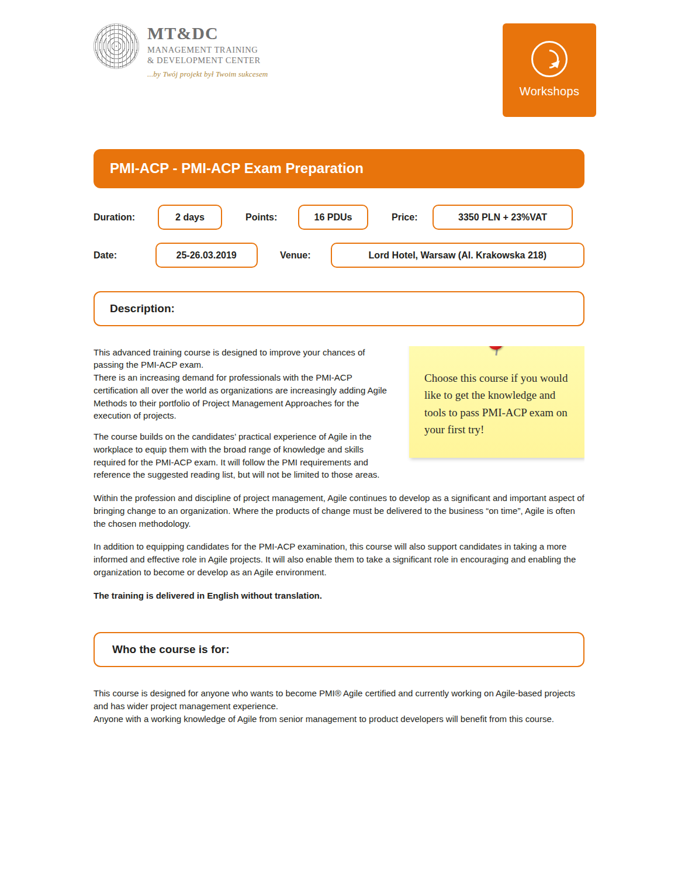MT&DC
MANAGEMENT TRAINING
& DEVELOPMENT CENTER
...by Twój projekt był Twoim sukcesem
Workshops
PMI-ACP - PMI-ACP Exam Preparation
Duration:
2 days
Points:
16 PDUs
Price:
3350 PLN + 23%VAT
Date:
25-26.03.2019
Venue:
Lord Hotel, Warsaw (Al. Krakowska 218)
Description:
Choose this course if you would like to get the knowledge and tools to pass PMI-ACP exam on your first try!
This advanced training course is designed to improve your chances of passing the PMI-ACP exam.
There is an increasing demand for professionals with the PMI-ACP certification all over the world as organizations are increasingly adding Agile Methods to their portfolio of Project Management Approaches for the execution of projects.
The course builds on the candidates’ practical experience of Agile in the workplace to equip them with the broad range of knowledge and skills required for the PMI-ACP exam. It will follow the PMI requirements and reference the suggested reading list, but will not be limited to those areas.
Within the profession and discipline of project management, Agile continues to develop as a significant and important aspect of bringing change to an organization. Where the products of change must be delivered to the business “on time”, Agile is often the chosen methodology.
In addition to equipping candidates for the PMI-ACP examination, this course will also support candidates in taking a more informed and effective role in Agile projects. It will also enable them to take a significant role in encouraging and enabling the organization to become or develop as an Agile environment.
The training is delivered in English without translation.
Who the course is for:
This course is designed for anyone who wants to become PMI® Agile certified and currently working on Agile-based projects and has wider project management experience.
Anyone with a working knowledge of Agile from senior management to product developers will benefit from this course.